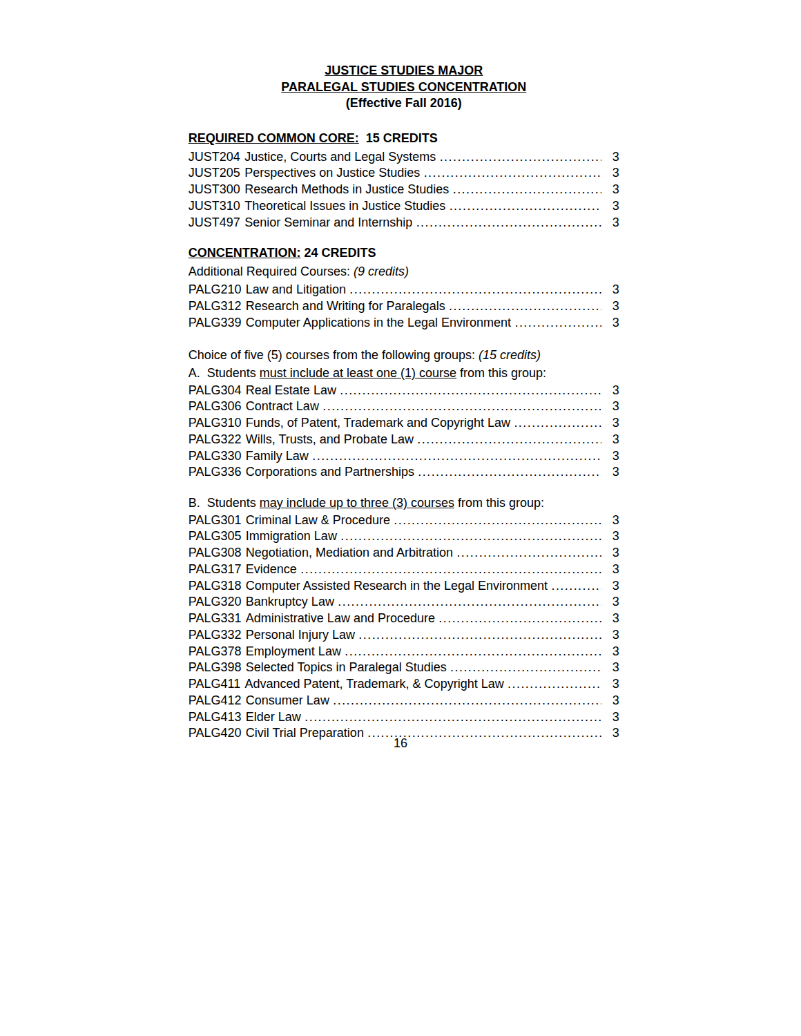JUSTICE STUDIES MAJOR
PARALEGAL STUDIES CONCENTRATION
(Effective Fall 2016)
REQUIRED COMMON CORE:
15 CREDITS
JUST204 Justice, Courts and Legal Systems................................................................................ 3
JUST205 Perspectives on Justice Studies.................................................................................... 3
JUST300 Research Methods in Justice Studies........................................................................... 3
JUST310 Theoretical Issues in Justice Studies............................................................................. 3
JUST497 Senior Seminar and Internship..................................................................................... 3
CONCENTRATION:
24 CREDITS
Additional Required Courses: (9 credits)
PALG210 Law and Litigation..................................................................................................... 3
PALG312 Research and Writing for Paralegals............................................................................ 3
PALG339 Computer Applications in the Legal Environment....................................................... 3
Choice of five (5) courses from the following groups: (15 credits)
A. Students must include at least one (1) course from this group:
PALG304 Real Estate Law......................................................................................................... 3
PALG306 Contract Law............................................................................................................. 3
PALG310 Funds, of Patent, Trademark and Copyright Law......................................................... 3
PALG322 Wills, Trusts, and Probate Law..................................................................................... 3
PALG330 Family Law............................................................................................................... 3
PALG336 Corporations and Partnerships..................................................................................... 3
B. Students may include up to three (3) courses from this group:
PALG301 Criminal Law & Procedure............................................................................................ 3
PALG305 Immigration Law....................................................................................................... 3
PALG308 Negotiation, Mediation and Arbitration....................................................................... 3
PALG317 Evidence................................................................................................................. 3
PALG318 Computer Assisted Research in the Legal Environment............................................. 3
PALG320 Bankruptcy Law......................................................................................................... 3
PALG331 Administrative Law and Procedure............................................................................. 3
PALG332 Personal Injury Law.................................................................................................... 3
PALG378 Employment Law....................................................................................................... 3
PALG398 Selected Topics in Paralegal Studies............................................................................ 3
PALG411 Advanced Patent, Trademark, & Copyright Law.......................................................... 3
PALG412 Consumer Law........................................................................................................... 3
PALG413 Elder Law................................................................................................................. 3
PALG420 Civil Trial Preparation................................................................................................. 3
16